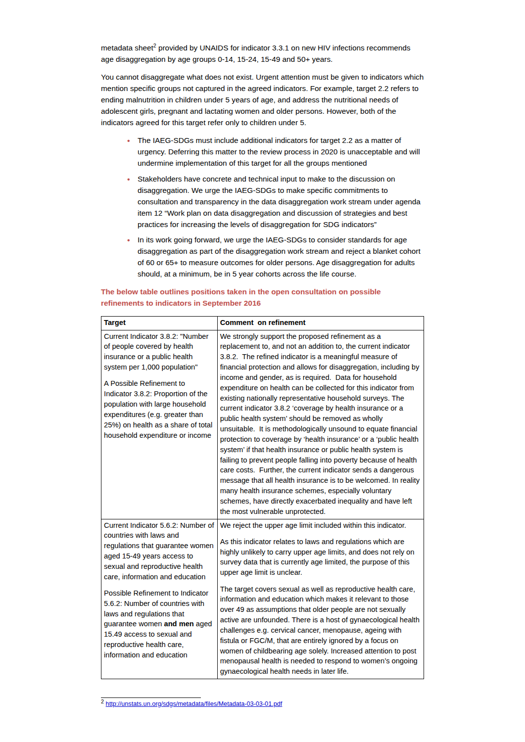metadata sheet2 provided by UNAIDS for indicator 3.3.1 on new HIV infections recommends age disaggregation by age groups 0-14, 15-24, 15-49 and 50+ years.
You cannot disaggregate what does not exist. Urgent attention must be given to indicators which mention specific groups not captured in the agreed indicators. For example, target 2.2 refers to ending malnutrition in children under 5 years of age, and address the nutritional needs of adolescent girls, pregnant and lactating women and older persons. However, both of the indicators agreed for this target refer only to children under 5.
The IAEG-SDGs must include additional indicators for target 2.2 as a matter of urgency. Deferring this matter to the review process in 2020 is unacceptable and will undermine implementation of this target for all the groups mentioned
Stakeholders have concrete and technical input to make to the discussion on disaggregation. We urge the IAEG-SDGs to make specific commitments to consultation and transparency in the data disaggregation work stream under agenda item 12 “Work plan on data disaggregation and discussion of strategies and best practices for increasing the levels of disaggregation for SDG indicators”
In its work going forward, we urge the IAEG-SDGs to consider standards for age disaggregation as part of the disaggregation work stream and reject a blanket cohort of 60 or 65+ to measure outcomes for older persons. Age disaggregation for adults should, at a minimum, be in 5 year cohorts across the life course.
The below table outlines positions taken in the open consultation on possible refinements to indicators in September 2016
| Target | Comment on refinement |
| --- | --- |
| Current Indicator 3.8.2: "Number of people covered by health insurance or a public health system per 1,000 population" A Possible Refinement to Indicator 3.8.2: Proportion of the population with large household expenditures (e.g. greater than 25%) on health as a share of total household expenditure or income | We strongly support the proposed refinement as a replacement to, and not an addition to, the current indicator 3.8.2. The refined indicator is a meaningful measure of financial protection and allows for disaggregation, including by income and gender, as is required. Data for household expenditure on health can be collected for this indicator from existing nationally representative household surveys. The current indicator 3.8.2 ‘coverage by health insurance or a public health system’ should be removed as wholly unsuitable. It is methodologically unsound to equate financial protection to coverage by ‘health insurance’ or a ‘public health system’ if that health insurance or public health system is failing to prevent people falling into poverty because of health care costs. Further, the current indicator sends a dangerous message that all health insurance is to be welcomed. In reality many health insurance schemes, especially voluntary schemes, have directly exacerbated inequality and have left the most vulnerable unprotected. |
| Current Indicator 5.6.2: Number of countries with laws and regulations that guarantee women aged 15-49 years access to sexual and reproductive health care, information and education Possible Refinement to Indicator 5.6.2: Number of countries with laws and regulations that guarantee women and men aged 15.49 access to sexual and reproductive health care, information and education | We reject the upper age limit included within this indicator. As this indicator relates to laws and regulations which are highly unlikely to carry upper age limits, and does not rely on survey data that is currently age limited, the purpose of this upper age limit is unclear. The target covers sexual as well as reproductive health care, information and education which makes it relevant to those over 49 as assumptions that older people are not sexually active are unfounded. There is a host of gynaecological health challenges e.g. cervical cancer, menopause, ageing with fistula or FGC/M, that are entirely ignored by a focus on women of childbearing age solely. Increased attention to post menopausal health is needed to respond to women’s ongoing gynaecological health needs in later life. |
2 http://unstats.un.org/sdgs/metadata/files/Metadata-03-03-01.pdf